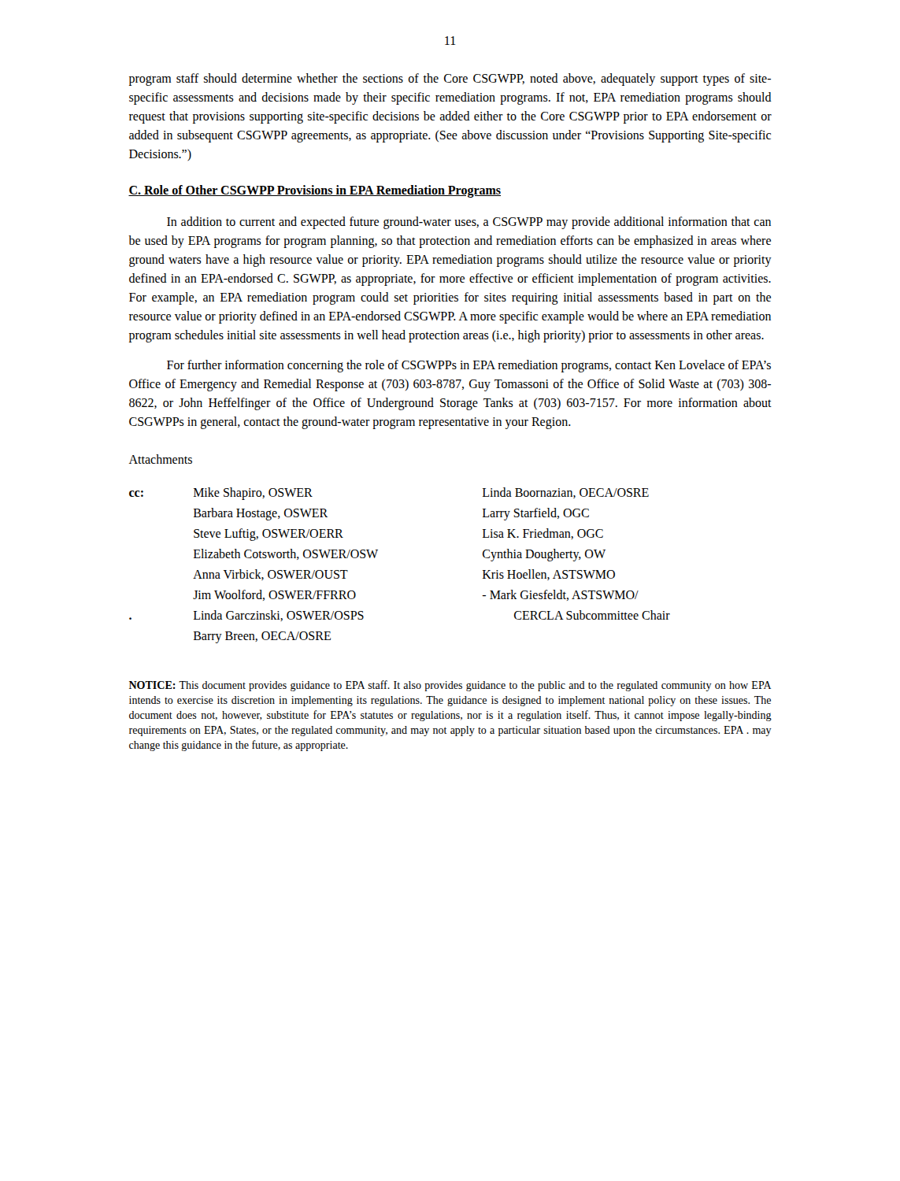11
program staff should determine whether the sections of the Core CSGWPP, noted above, adequately support types of site-specific assessments and decisions made by their specific remediation programs. If not, EPA remediation programs should request that provisions supporting site-specific decisions be added either to the Core CSGWPP prior to EPA endorsement or added in subsequent CSGWPP agreements, as appropriate. (See above discussion under “Provisions Supporting Site-specific Decisions.”)
C. Role of Other CSGWPP Provisions in EPA Remediation Programs
In addition to current and expected future ground-water uses, a CSGWPP may provide additional information that can be used by EPA programs for program planning, so that protection and remediation efforts can be emphasized in areas where ground waters have a high resource value or priority. EPA remediation programs should utilize the resource value or priority defined in an EPA-endorsed C. SGWPP, as appropriate, for more effective or efficient implementation of program activities. For example, an EPA remediation program could set priorities for sites requiring initial assessments based in part on the resource value or priority defined in an EPA-endorsed CSGWPP. A more specific example would be where an EPA remediation program schedules initial site assessments in well head protection areas (i.e., high priority) prior to assessments in other areas.
For further information concerning the role of CSGWPPs in EPA remediation programs, contact Ken Lovelace of EPA’s Office of Emergency and Remedial Response at (703) 603-8787, Guy Tomassoni of the Office of Solid Waste at (703) 308-8622, or John Heffelfinger of the Office of Underground Storage Tanks at (703) 603-7157. For more information about CSGWPPs in general, contact the ground-water program representative in your Region.
Attachments
| cc: | Mike Shapiro, OSWER | Linda Boornazian, OECA/OSRE |
| | Barbara Hostage, OSWER | Larry Starfield, OGC |
| | Steve Luftig, OSWER/OERR | Lisa K. Friedman, OGC |
| | Elizabeth Cotsworth, OSWER/OSW | Cynthia Dougherty, OW |
| | Anna Virbick, OSWER/OUST | Kris Hoellen, ASTSWMO |
| | Jim Woolford, OSWER/FFRRO | - Mark Giesfeldt, ASTSWMO/ |
| . | Linda Garczinski, OSWER/OSPS | CERCLA Subcommittee Chair |
| | Barry Breen, OECA/OSRE | |
NOTICE: This document provides guidance to EPA staff. It also provides guidance to the public and to the regulated community on how EPA intends to exercise its discretion in implementing its regulations. The guidance is designed to implement national policy on these issues. The document does not, however, substitute for EPA’s statutes or regulations, nor is it a regulation itself. Thus, it cannot impose legally-binding requirements on EPA, States, or the regulated community, and may not apply to a particular situation based upon the circumstances. EPA . may change this guidance in the future, as appropriate.